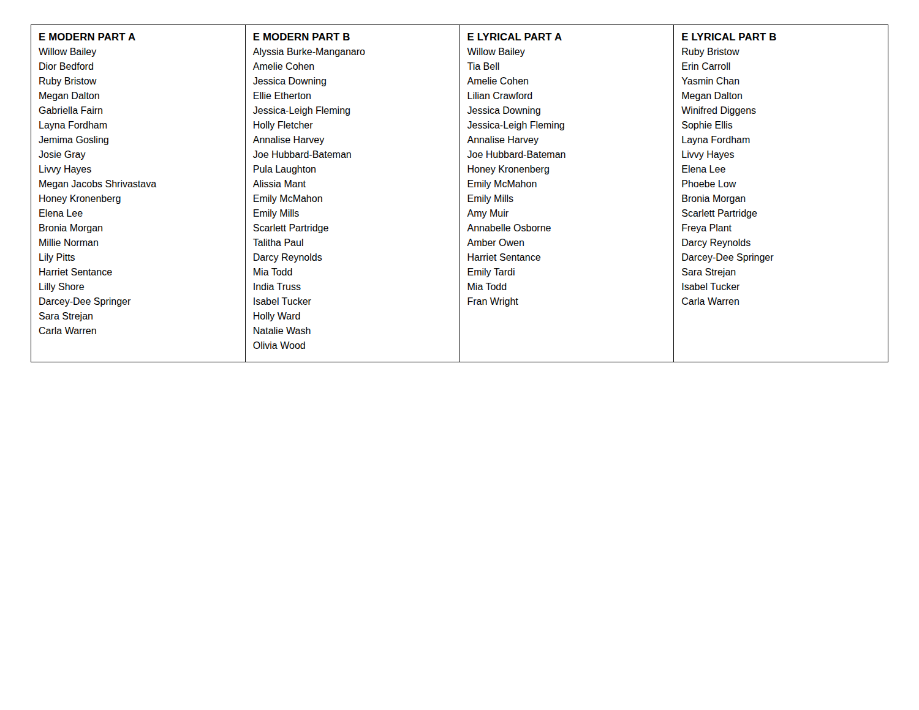| E MODERN PART A Willow Bailey Dior Bedford Ruby Bristow Megan Dalton Gabriella Fairn Layna Fordham Jemima Gosling Josie Gray Livvy Hayes Megan Jacobs Shrivastava Honey Kronenberg Elena Lee Bronia Morgan Millie Norman Lily Pitts Harriet Sentance Lilly Shore Darcey-Dee Springer Sara Strejan Carla Warren | E MODERN PART B Alyssia Burke-Manganaro Amelie Cohen Jessica Downing Ellie Etherton Jessica-Leigh Fleming Holly Fletcher Annalise Harvey Joe Hubbard-Bateman Pula Laughton Alissia Mant Emily McMahon Emily Mills Scarlett Partridge Talitha Paul Darcy Reynolds Mia Todd India Truss Isabel Tucker Holly Ward Natalie Wash Olivia Wood | E LYRICAL PART A Willow Bailey Tia Bell Amelie Cohen Lilian Crawford Jessica Downing Jessica-Leigh Fleming Annalise Harvey Joe Hubbard-Bateman Honey Kronenberg Emily McMahon Emily Mills Amy Muir Annabelle Osborne Amber Owen Harriet Sentance Emily Tardi Mia Todd Fran Wright | E LYRICAL PART B Ruby Bristow Erin Carroll Yasmin Chan Megan Dalton Winifred Diggens Sophie Ellis Layna Fordham Livvy Hayes Elena Lee Phoebe Low Bronia Morgan Scarlett Partridge Freya Plant Darcy Reynolds Darcey-Dee Springer Sara Strejan Isabel Tucker Carla Warren |